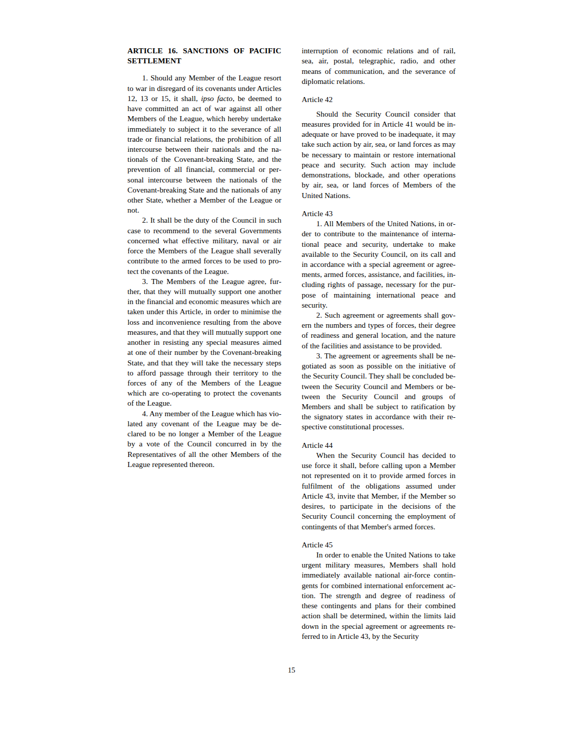ARTICLE 16. SANCTIONS OF PACIFIC SETTLEMENT
1. Should any Member of the League resort to war in disregard of its covenants under Articles 12, 13 or 15, it shall, ipso facto, be deemed to have committed an act of war against all other Members of the League, which hereby undertake immediately to subject it to the severance of all trade or financial relations, the prohibition of all intercourse between their nationals and the nationals of the Covenant-breaking State, and the prevention of all financial, commercial or personal intercourse between the nationals of the Covenant-breaking State and the nationals of any other State, whether a Member of the League or not.
2. It shall be the duty of the Council in such case to recommend to the several Governments concerned what effective military, naval or air force the Members of the League shall severally contribute to the armed forces to be used to protect the covenants of the League.
3. The Members of the League agree, further, that they will mutually support one another in the financial and economic measures which are taken under this Article, in order to minimise the loss and inconvenience resulting from the above measures, and that they will mutually support one another in resisting any special measures aimed at one of their number by the Covenant-breaking State, and that they will take the necessary steps to afford passage through their territory to the forces of any of the Members of the League which are co-operating to protect the covenants of the League.
4. Any member of the League which has violated any covenant of the League may be declared to be no longer a Member of the League by a vote of the Council concurred in by the Representatives of all the other Members of the League represented thereon.
interruption of economic relations and of rail, sea, air, postal, telegraphic, radio, and other means of communication, and the severance of diplomatic relations.
Article 42
Should the Security Council consider that measures provided for in Article 41 would be inadequate or have proved to be inadequate, it may take such action by air, sea, or land forces as may be necessary to maintain or restore international peace and security. Such action may include demonstrations, blockade, and other operations by air, sea, or land forces of Members of the United Nations.
Article 43
1. All Members of the United Nations, in order to contribute to the maintenance of international peace and security, undertake to make available to the Security Council, on its call and in accordance with a special agreement or agreements, armed forces, assistance, and facilities, including rights of passage, necessary for the purpose of maintaining international peace and security.
2. Such agreement or agreements shall govern the numbers and types of forces, their degree of readiness and general location, and the nature of the facilities and assistance to be provided.
3. The agreement or agreements shall be negotiated as soon as possible on the initiative of the Security Council. They shall be concluded between the Security Council and Members or between the Security Council and groups of Members and shall be subject to ratification by the signatory states in accordance with their respective constitutional processes.
Article 44
When the Security Council has decided to use force it shall, before calling upon a Member not represented on it to provide armed forces in fulfilment of the obligations assumed under Article 43, invite that Member, if the Member so desires, to participate in the decisions of the Security Council concerning the employment of contingents of that Member's armed forces.
Article 45
In order to enable the United Nations to take urgent military measures, Members shall hold immediately available national air-force contingents for combined international enforcement action. The strength and degree of readiness of these contingents and plans for their combined action shall be determined, within the limits laid down in the special agreement or agreements referred to in Article 43, by the Security
15